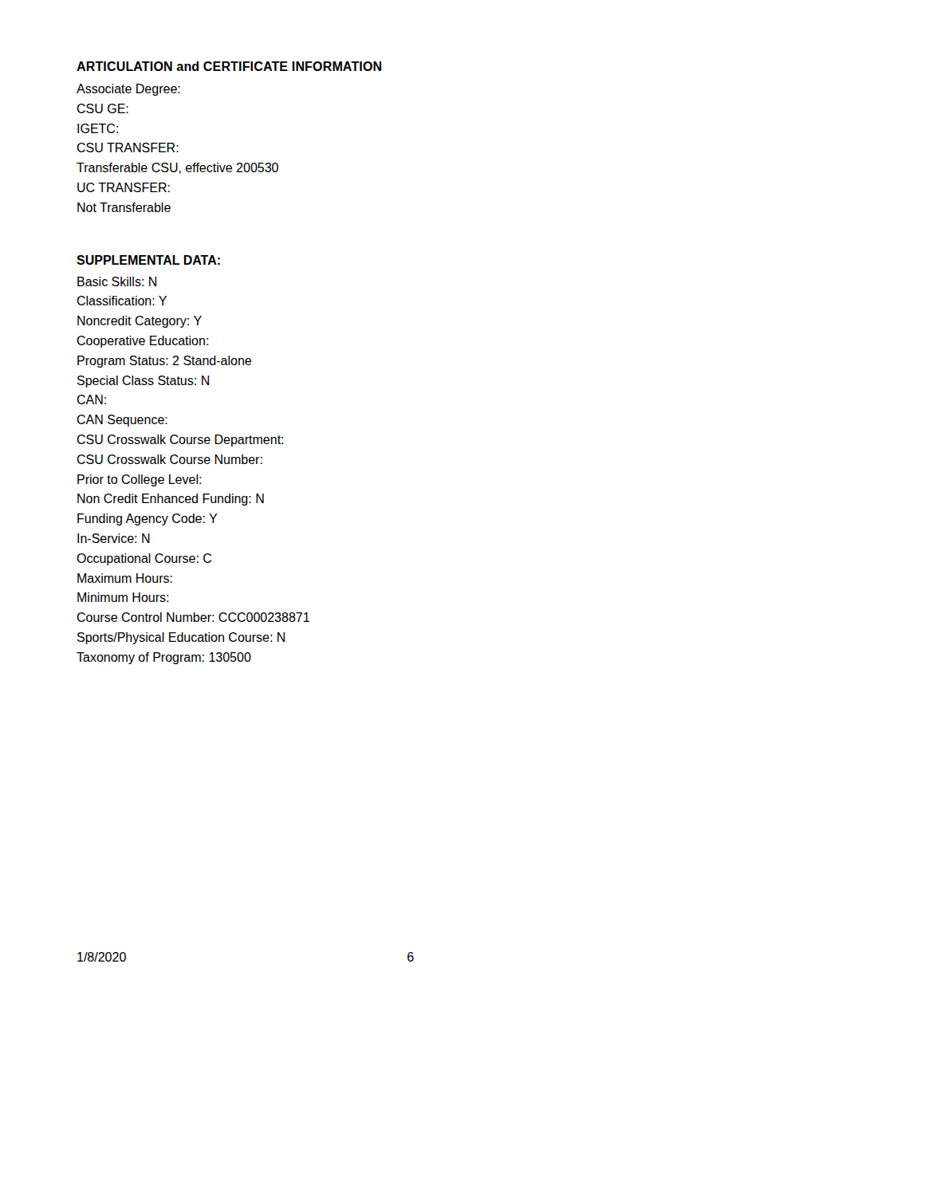ARTICULATION and CERTIFICATE INFORMATION
Associate Degree:
CSU GE:
IGETC:
CSU TRANSFER:
Transferable CSU, effective 200530
UC TRANSFER:
Not Transferable
SUPPLEMENTAL DATA:
Basic Skills: N
Classification: Y
Noncredit Category: Y
Cooperative Education:
Program Status: 2 Stand-alone
Special Class Status: N
CAN:
CAN Sequence:
CSU Crosswalk Course Department:
CSU Crosswalk Course Number:
Prior to College Level:
Non Credit Enhanced Funding: N
Funding Agency Code: Y
In-Service: N
Occupational Course: C
Maximum Hours:
Minimum Hours:
Course Control Number: CCC000238871
Sports/Physical Education Course: N
Taxonomy of Program: 130500
1/8/2020
6